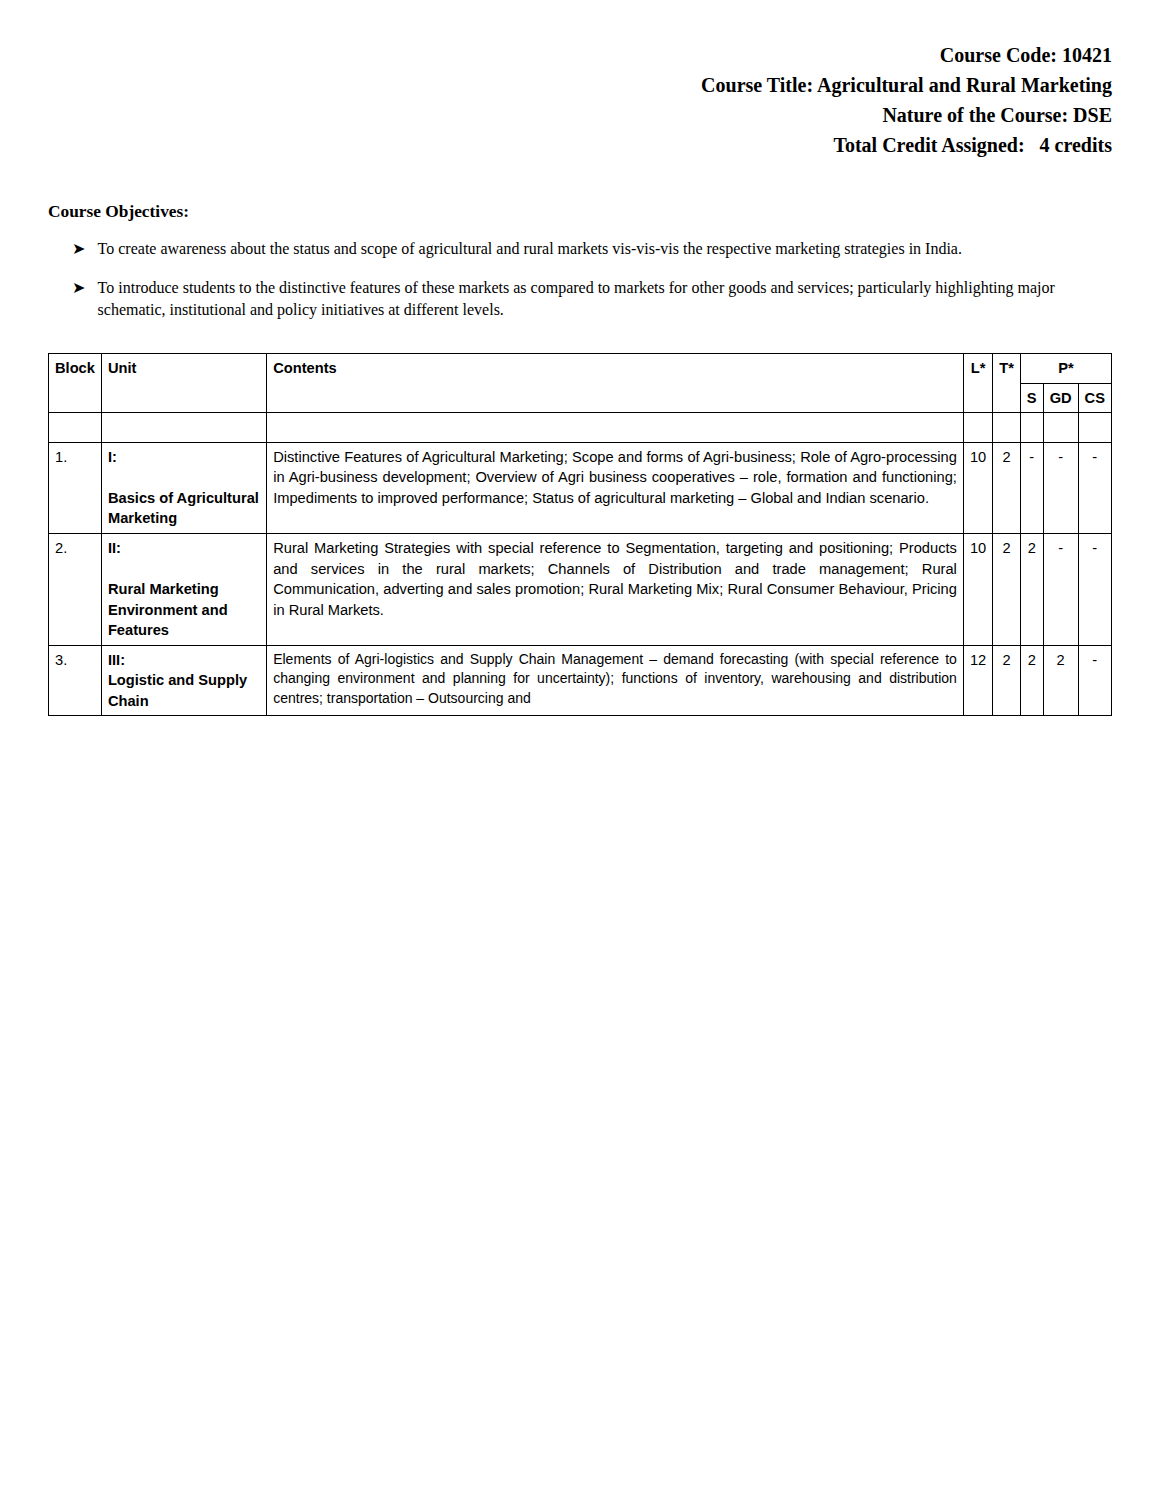Course Code: 10421
Course Title: Agricultural and Rural Marketing
Nature of the Course: DSE
Total Credit Assigned: 4 credits
Course Objectives:
To create awareness about the status and scope of agricultural and rural markets vis-vis-vis the respective marketing strategies in India.
To introduce students to the distinctive features of these markets as compared to markets for other goods and services; particularly highlighting major schematic, institutional and policy initiatives at different levels.
| Block | Unit | Contents | L* | T* | P* |
| --- | --- | --- | --- | --- | --- |
| S | GD | CS |
| 1. | I: Basics of Agricultural Marketing | Distinctive Features of Agricultural Marketing; Scope and forms of Agri-business; Role of Agro-processing in Agri-business development; Overview of Agri business cooperatives – role, formation and functioning; Impediments to improved performance; Status of agricultural marketing – Global and Indian scenario. | 10 | 2 | - | - | - |
| 2. | II: Rural Marketing Environment and Features | Rural Marketing Strategies with special reference to Segmentation, targeting and positioning; Products and services in the rural markets; Channels of Distribution and trade management; Rural Communication, adverting and sales promotion; Rural Marketing Mix; Rural Consumer Behaviour, Pricing in Rural Markets. | 10 | 2 | 2 | - | - |
| 3. | III: Logistic and Supply Chain | Elements of Agri-logistics and Supply Chain Management – demand forecasting (with special reference to changing environment and planning for uncertainty); functions of inventory, warehousing and distribution centres; transportation – Outsourcing and | 12 | 2 | 2 | 2 | - |